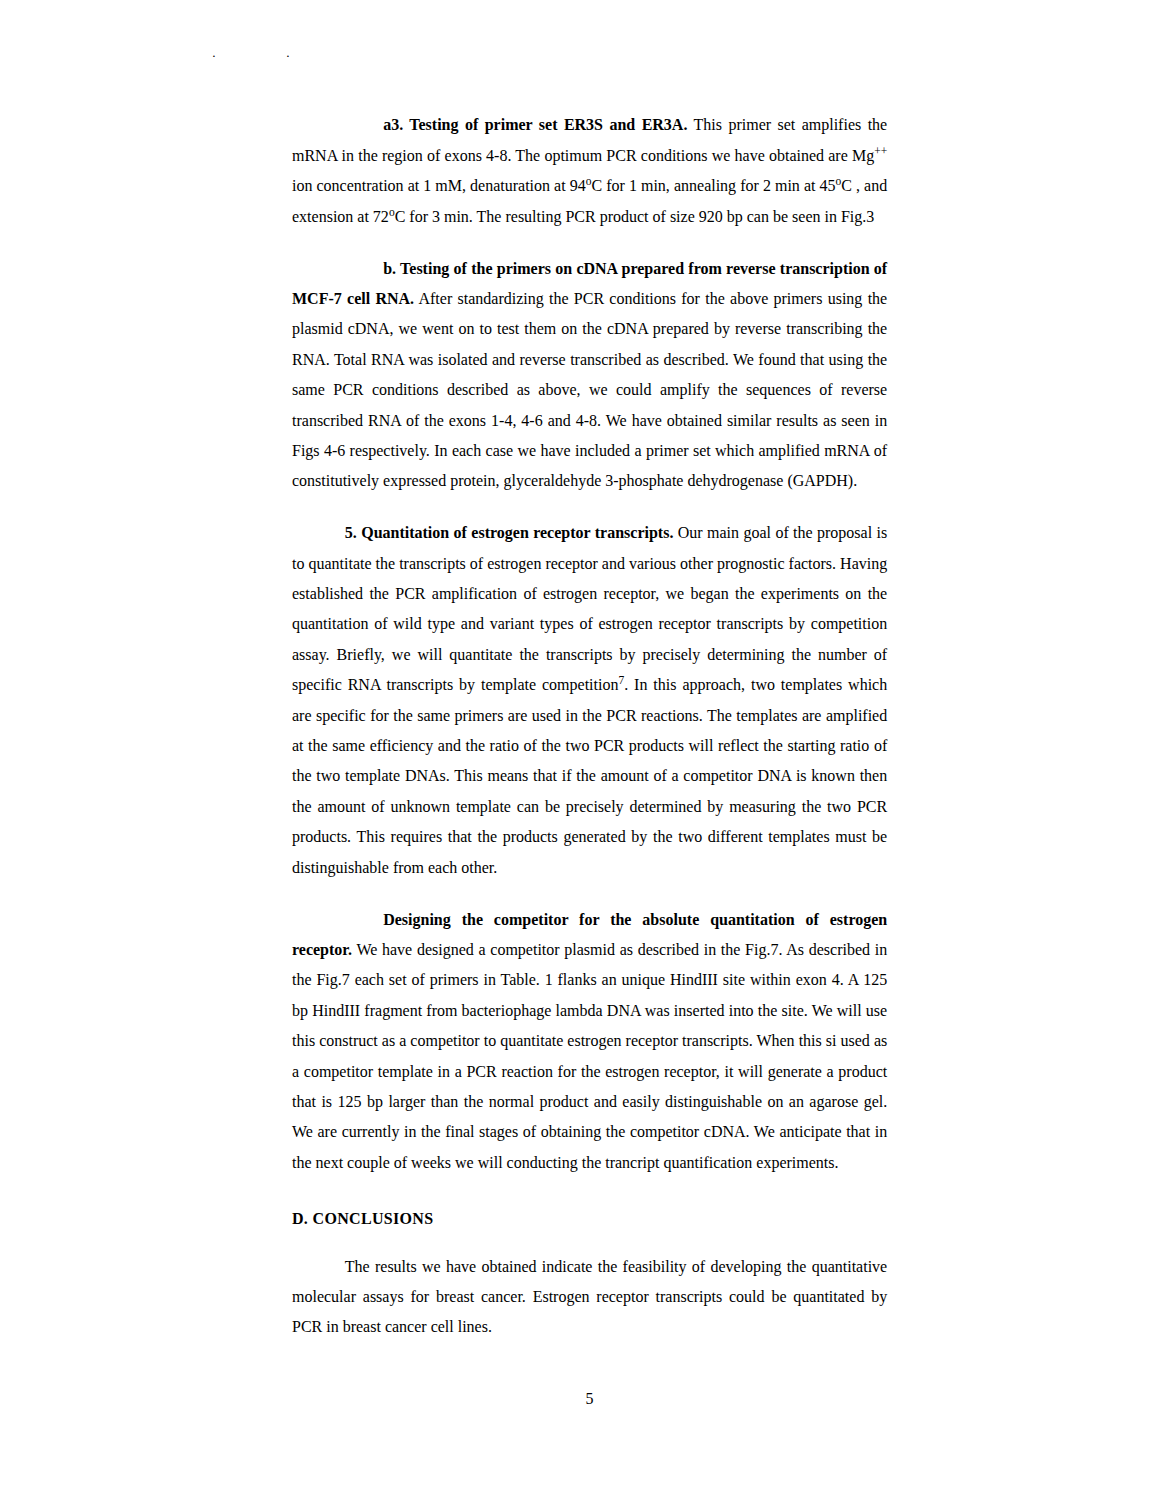. .
a3. Testing of primer set ER3S and ER3A. This primer set amplifies the mRNA in the region of exons 4-8. The optimum PCR conditions we have obtained are Mg++ ion concentration at 1 mM, denaturation at 94oC for 1 min, annealing for 2 min at 45oC , and extension at 72oC for 3 min. The resulting PCR product of size 920 bp can be seen in Fig.3
b. Testing of the primers on cDNA prepared from reverse transcription of MCF-7 cell RNA. After standardizing the PCR conditions for the above primers using the plasmid cDNA, we went on to test them on the cDNA prepared by reverse transcribing the RNA. Total RNA was isolated and reverse transcribed as described. We found that using the same PCR conditions described as above, we could amplify the sequences of reverse transcribed RNA of the exons 1-4, 4-6 and 4-8. We have obtained similar results as seen in Figs 4-6 respectively. In each case we have included a primer set which amplified mRNA of constitutively expressed protein, glyceraldehyde 3-phosphate dehydrogenase (GAPDH).
5. Quantitation of estrogen receptor transcripts. Our main goal of the proposal is to quantitate the transcripts of estrogen receptor and various other prognostic factors. Having established the PCR amplification of estrogen receptor, we began the experiments on the quantitation of wild type and variant types of estrogen receptor transcripts by competition assay. Briefly, we will quantitate the transcripts by precisely determining the number of specific RNA transcripts by template competition7. In this approach, two templates which are specific for the same primers are used in the PCR reactions. The templates are amplified at the same efficiency and the ratio of the two PCR products will reflect the starting ratio of the two template DNAs. This means that if the amount of a competitor DNA is known then the amount of unknown template can be precisely determined by measuring the two PCR products. This requires that the products generated by the two different templates must be distinguishable from each other.
Designing the competitor for the absolute quantitation of estrogen receptor. We have designed a competitor plasmid as described in the Fig.7. As described in the Fig.7 each set of primers in Table. 1 flanks an unique HindIII site within exon 4. A 125 bp HindIII fragment from bacteriophage lambda DNA was inserted into the site. We will use this construct as a competitor to quantitate estrogen receptor transcripts. When this si used as a competitor template in a PCR reaction for the estrogen receptor, it will generate a product that is 125 bp larger than the normal product and easily distinguishable on an agarose gel. We are currently in the final stages of obtaining the competitor cDNA. We anticipate that in the next couple of weeks we will conducting the trancript quantification experiments.
D. CONCLUSIONS
The results we have obtained indicate the feasibility of developing the quantitative molecular assays for breast cancer. Estrogen receptor transcripts could be quantitated by PCR in breast cancer cell lines.
5